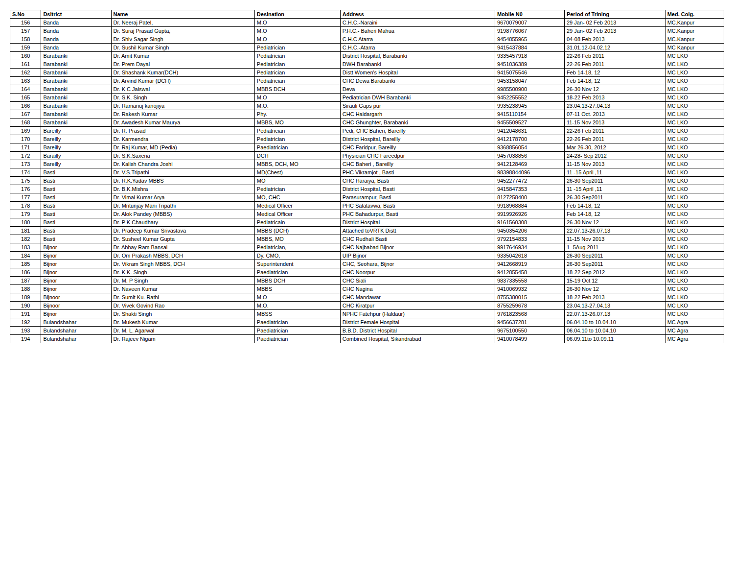| S.No | Dsitrict | Name | Desination | Address | Mobile N0 | Period of Trining | Med. Colg. |
| --- | --- | --- | --- | --- | --- | --- | --- |
| 156 | Banda | Dr. Neeraj Patel, | M.O | C.H.C.-Naraini | 9670079007 | 29 Jan- 02 Feb 2013 | MC.Kanpur |
| 157 | Banda | Dr. Suraj Prasad Gupta, | M.O | P.H.C.- Baheri Mahua | 9198776067 | 29 Jan- 02 Feb 2013 | MC.Kanpur |
| 158 | Banda | Dr. Shiv Sagar Singh | M.O | C.H.C Atarra | 9454855965 | 04-08 Feb 2013 | MC.Kanpur |
| 159 | Banda | Dr. Sushil Kumar Singh | Pediatrician | C.H.C.-Atarra | 9415437884 | 31.01.12-04.02.12 | MC Kanpur |
| 160 | Barabanki | Dr. Amit Kumar | Pediatrician | District Hospital, Barabanki | 9335457918 | 22-26 Feb 2011 | MC LKO |
| 161 | Barabanki | Dr. Prem Dayal | Pediatrician | DWH Barabanki | 9451036389 | 22-26 Feb 2011 | MC LKO |
| 162 | Barabanki | Dr. Shashank Kumar(DCH) | Pediatrician | Distt Women's Hospital | 9415075546 | Feb 14-18, 12 | MC LKO |
| 163 | Barabanki | Dr. Arvind Kumar (DCH) | Pediatrician | CHC Dewa Barabanki | 9453158047 | Feb 14-18, 12 | MC LKO |
| 164 | Barabanki | Dr. K C Jaiswal | MBBS DCH | Deva | 9985500900 | 26-30 Nov 12 | MC LKO |
| 165 | Barabanki | Dr. S.K. Singh | M.O | Pediatrician DWH Barabanki | 9452255552 | 18-22 Feb 2013 | MC LKO |
| 166 | Barabanki | Dr. Ramanuj kanojiya | M.O. | Sirauli Gaps pur | 9935238945 | 23.04.13-27.04.13 | MC LKO |
| 167 | Barabanki | Dr. Rakesh Kumar | Phy. | CHC Haidargarh | 9415110154 | 07-11 Oct. 2013 | MC LKO |
| 168 | Barabanki | Dr. Awadesh Kumar Maurya | MBBS, MO | CHC Ghunghter, Barabanki | 9455509527 | 11-15 Nov 2013 | MC LKO |
| 169 | Bareilly | Dr. R. Prasad | Pediatrician | Pedi, CHC Baheri, Bareilly | 9412048631 | 22-26 Feb 2011 | MC LKO |
| 170 | Bareilly | Dr. Karmendra | Pediatrician | District Hospital, Bareilly | 9412178700 | 22-26 Feb 2011 | MC LKO |
| 171 | Bareilly | Dr. Raj Kumar, MD (Pedia) | Paediatrician | CHC Faridpur, Bareilly | 9368856054 | Mar 26-30, 2012 | MC LKO |
| 172 | Barailly | Dr. S.K.Saxena | DCH | Physician CHC Fareedpur | 9457038856 | 24-28- Sep 2012 | MC LKO |
| 173 | Bareilly | Dr. Kalish Chandra Joshi | MBBS, DCH, MO | CHC Baheri , Bareilly | 9412128469 | 11-15 Nov 2013 | MC LKO |
| 174 | Basti | Dr. V.S.Tripathi | MD(Chest) | PHC Vikramjot , Basti | 98398844096 | 11 -15 April ,11 | MC LKO |
| 175 | Basti | Dr. R.K.Yadav MBBS | MO | CHC Haraiya, Basti | 9452277472 | 26-30 Sep2011 | MC LKO |
| 176 | Basti | Dr. B.K.Mishra | Pediatrician | District Hospital, Basti | 9415847353 | 11 -15 April ,11 | MC LKO |
| 177 | Basti | Dr. Vimal Kumar Arya | MO, CHC | Parasurampur, Basti | 8127258400 | 26-30 Sep2011 | MC LKO |
| 178 | Basti | Dr. Mritunjay Mani Tripathi | Medical Officer | PHC Salatavwa, Basti | 9918968884 | Feb 14-18, 12 | MC LKO |
| 179 | Basti | Dr. Alok Pandey (MBBS) | Medical Officer | PHC Bahadurpur, Basti | 9919926926 | Feb 14-18, 12 | MC LKO |
| 180 | Basti | Dr. P K Chaudhary | Pediatricain | District Hospital | 9161560308 | 26-30 Nov 12 | MC LKO |
| 181 | Basti | Dr. Pradeep Kumar Srivastava | MBBS (DCH) | Attached toVRTK Distt | 9450354206 | 22.07.13-26.07.13 | MC LKO |
| 182 | Basti | Dr. Susheel Kumar Gupta | MBBS, MO | CHC Rudhali Basti | 9792154833 | 11-15 Nov 2013 | MC LKO |
| 183 | Bijnor | Dr. Abhay Ram Bansal | Pediatrician, | CHC Najbabad Bijnor | 9917646934 | 1 -5Aug 2011 | MC LKO |
| 184 | Bijnor | Dr. Om Prakash MBBS, DCH | Dy. CMO, | UIP Bijnor | 9335042618 | 26-30 Sep2011 | MC LKO |
| 185 | Bijnor | Dr. Vikram Singh MBBS, DCH | Superintendent | CHC, Seohara, Bijnor | 9412668919 | 26-30 Sep2011 | MC LKO |
| 186 | Bijnor | Dr. K.K. Singh | Paediatrician | CHC Noorpur | 9412855458 | 18-22 Sep 2012 | MC LKO |
| 187 | Bijnor | Dr. M. P Singh | MBBS DCH | CHC Siali | 9837335558 | 15-19 Oct 12 | MC LKO |
| 188 | Bijnor | Dr. Naveen Kumar | MBBS | CHC Nagina | 9410069932 | 26-30 Nov 12 | MC LKO |
| 189 | Bijnoor | Dr. Sumit Ku. Rathi | M.O | CHC Mandawar | 8755380015 | 18-22 Feb 2013 | MC LKO |
| 190 | Bijnoor | Dr. Vivek Govind Rao | M.O. | CHC Kiratpur | 8755259678 | 23.04.13-27.04.13 | MC LKO |
| 191 | Bijnor | Dr. Shakti Singh | MBSS | NPHC Fatehpur (Haldaur) | 9761823568 | 22.07.13-26.07.13 | MC LKO |
| 192 | Bulandshahar | Dr. Mukesh Kumar | Paediatrician | District Female Hospital | 9456637281 | 06.04.10 to 10.04.10 | MC Agra |
| 193 | Bulandshahar | Dr. M. L. Agarwal | Paediatrician | B.B.D. District Hospital | 9675100550 | 06.04.10 to 10.04.10 | MC Agra |
| 194 | Bulandshahar | Dr. Rajeev Nigam | Paediatrician | Combined Hospital, Sikandrabad | 9410078499 | 06.09.11to 10.09.11 | MC Agra |